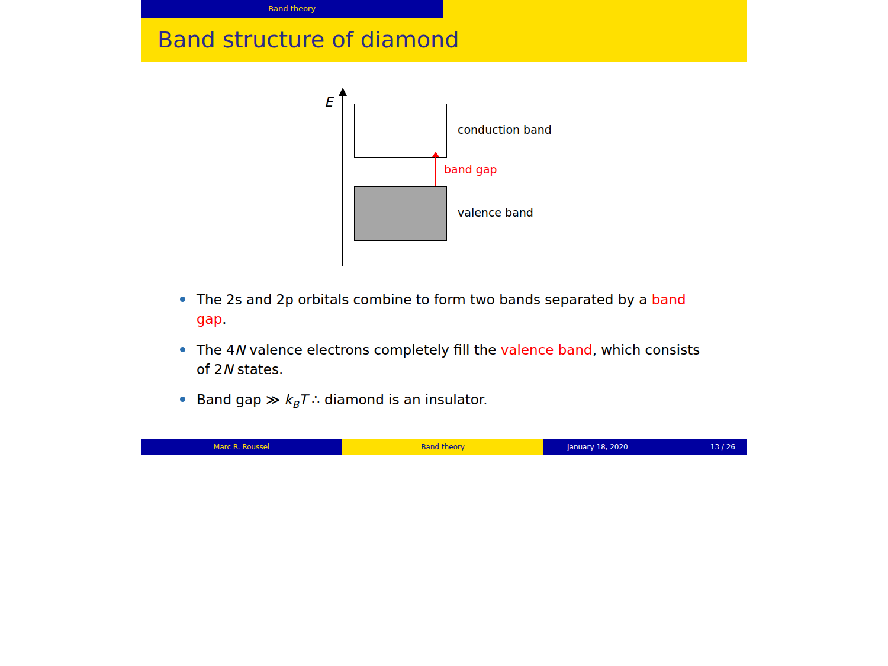Band theory
Band structure of diamond
E
conduction band
band gap
valence band
The 2s and 2p orbitals combine to form two bands separated by a band gap.
The 4N valence electrons completely fill the valence band, which consists of 2N states.
Band gap ≫ kBT ∴ diamond is an insulator.
Marc R. Roussel
Band theory
January 18, 2020 13 / 26